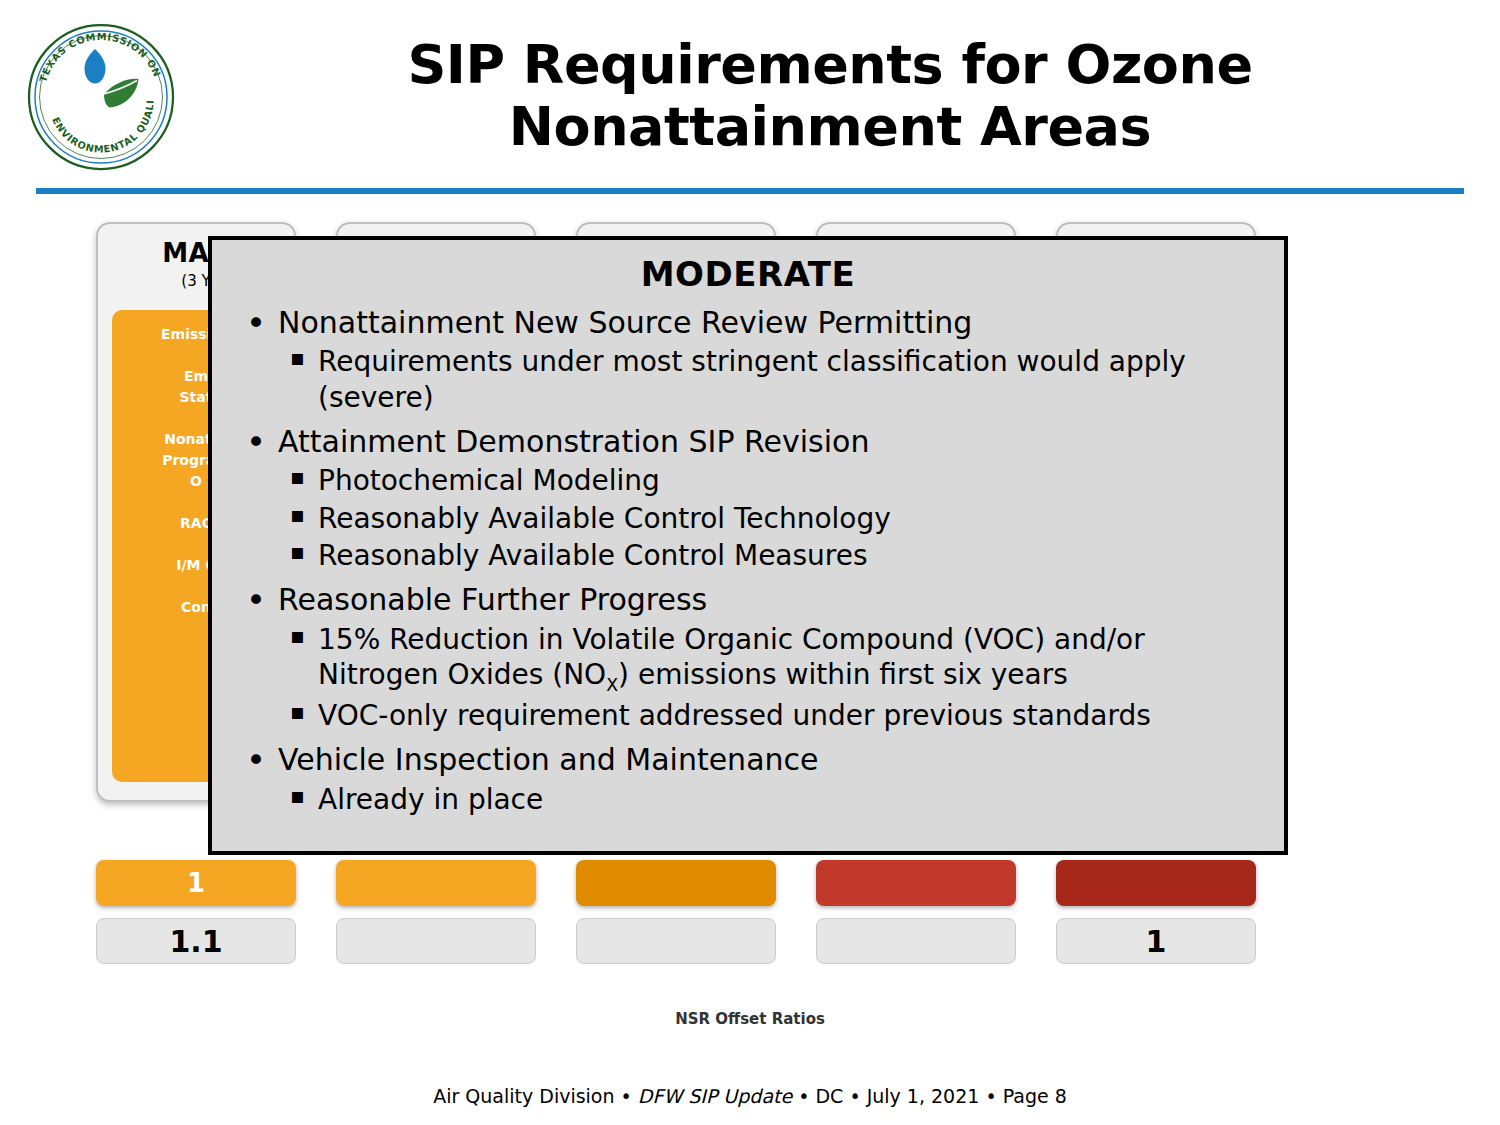TEXAS COMMISSION ON ENVIRONMENTAL QUALITY
SIP Requirements for Ozone
Nonattainment Areas
MAR
(3 Y
Emission
Em
Stat
Nonatta
Program
O
RAC
I/M C
Con
EME
ars)
s and
Boilers
ntrols
gestion
1
1.1
1
NSR Offset Ratios
MODERATE
Nonattainment New Source Review Permitting
Requirements under most stringent classification would apply (severe)
Attainment Demonstration SIP Revision
Photochemical Modeling
Reasonably Available Control Technology
Reasonably Available Control Measures
Reasonable Further Progress
15% Reduction in Volatile Organic Compound (VOC) and/or Nitrogen Oxides (NOX) emissions within first six years
VOC-only requirement addressed under previous standards
Vehicle Inspection and Maintenance
Already in place
Air Quality Division • DFW SIP Update • DC • July 1, 2021 • Page 8